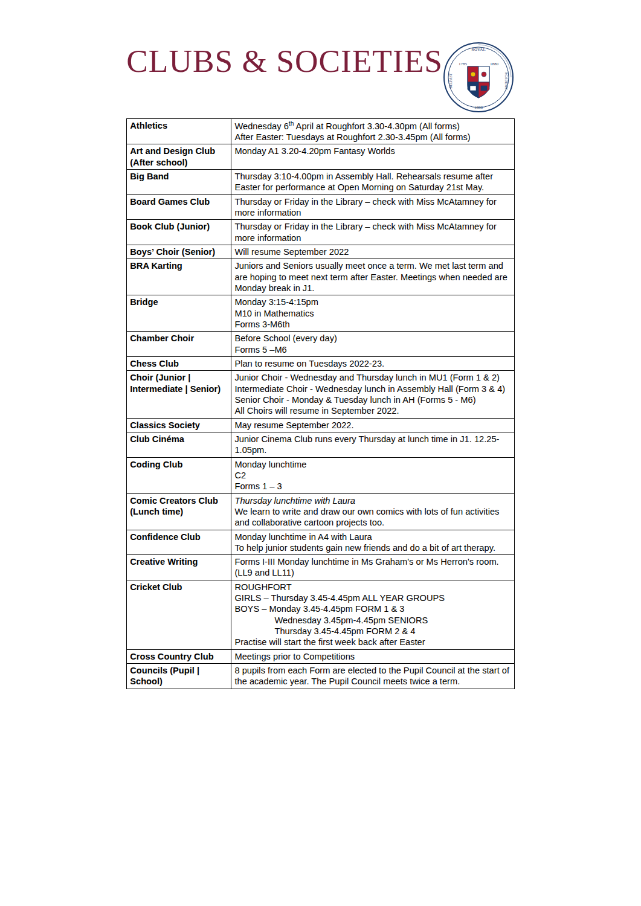CLUBS & SOCIETIES
ROYAL BELFAST ACADEMY 1785 1880 1888
| Athletics | Wednesday 6 th April at Roughfort 3.30-4.30pm (All forms) After Easter: Tuesdays at Roughfort 2.30-3.45pm (All forms) |
| Art and Design Club (After school) | Monday A1 3.20-4.20pm Fantasy Worlds |
| Big Band | Thursday 3:10-4.00pm in Assembly Hall. Rehearsals resume after Easter for performance at Open Morning on Saturday 21st May. |
| Board Games Club | Thursday or Friday in the Library – check with Miss McAtamney for more information |
| Book Club (Junior) | Thursday or Friday in the Library – check with Miss McAtamney for more information |
| Boys’ Choir (Senior) | Will resume September 2022 |
| BRA Karting | Juniors and Seniors usually meet once a term. We met last term and are hoping to meet next term after Easter. Meetings when needed are Monday break in J1. |
| Bridge | Monday 3:15-4:15pm M10 in Mathematics Forms 3-M6th |
| Chamber Choir | Before School (every day) Forms 5 –M6 |
| Chess Club | Plan to resume on Tuesdays 2022-23. |
| Choir (Junior / Intermediate / Senior) | Junior Choir - Wednesday and Thursday lunch in MU1 (Form 1 & 2) Intermediate Choir - Wednesday lunch in Assembly Hall (Form 3 & 4) Senior Choir - Monday & Tuesday lunch in AH (Forms 5 - M6) All Choirs will resume in September 2022. |
| Classics Society | May resume September 2022. |
| Club Cinéma | Junior Cinema Club runs every Thursday at lunch time in J1. 12.25-1.05pm. |
| Coding Club | Monday lunchtime C2 Forms 1 – 3 |
| Comic Creators Club (Lunch time) | Thursday lunchtime with Laura We learn to write and draw our own comics with lots of fun activities and collaborative cartoon projects too. |
| Confidence Club | Monday lunchtime in A4 with Laura To help junior students gain new friends and do a bit of art therapy. |
| Creative Writing | Forms I-III Monday lunchtime in Ms Graham's or Ms Herron's room. (LL9 and LL11) |
| Cricket Club | ROUGHFORT GIRLS – Thursday 3.45-4.45pm ALL YEAR GROUPS BOYS – Monday 3.45-4.45pm FORM 1 & 3 Wednesday 3.45pm-4.45pm SENIORS Thursday 3.45-4.45pm FORM 2 & 4 Practise will start the first week back after Easter |
| Cross Country Club | Meetings prior to Competitions |
| Councils (Pupil / School) | 8 pupils from each Form are elected to the Pupil Council at the start of the academic year. The Pupil Council meets twice a term. |